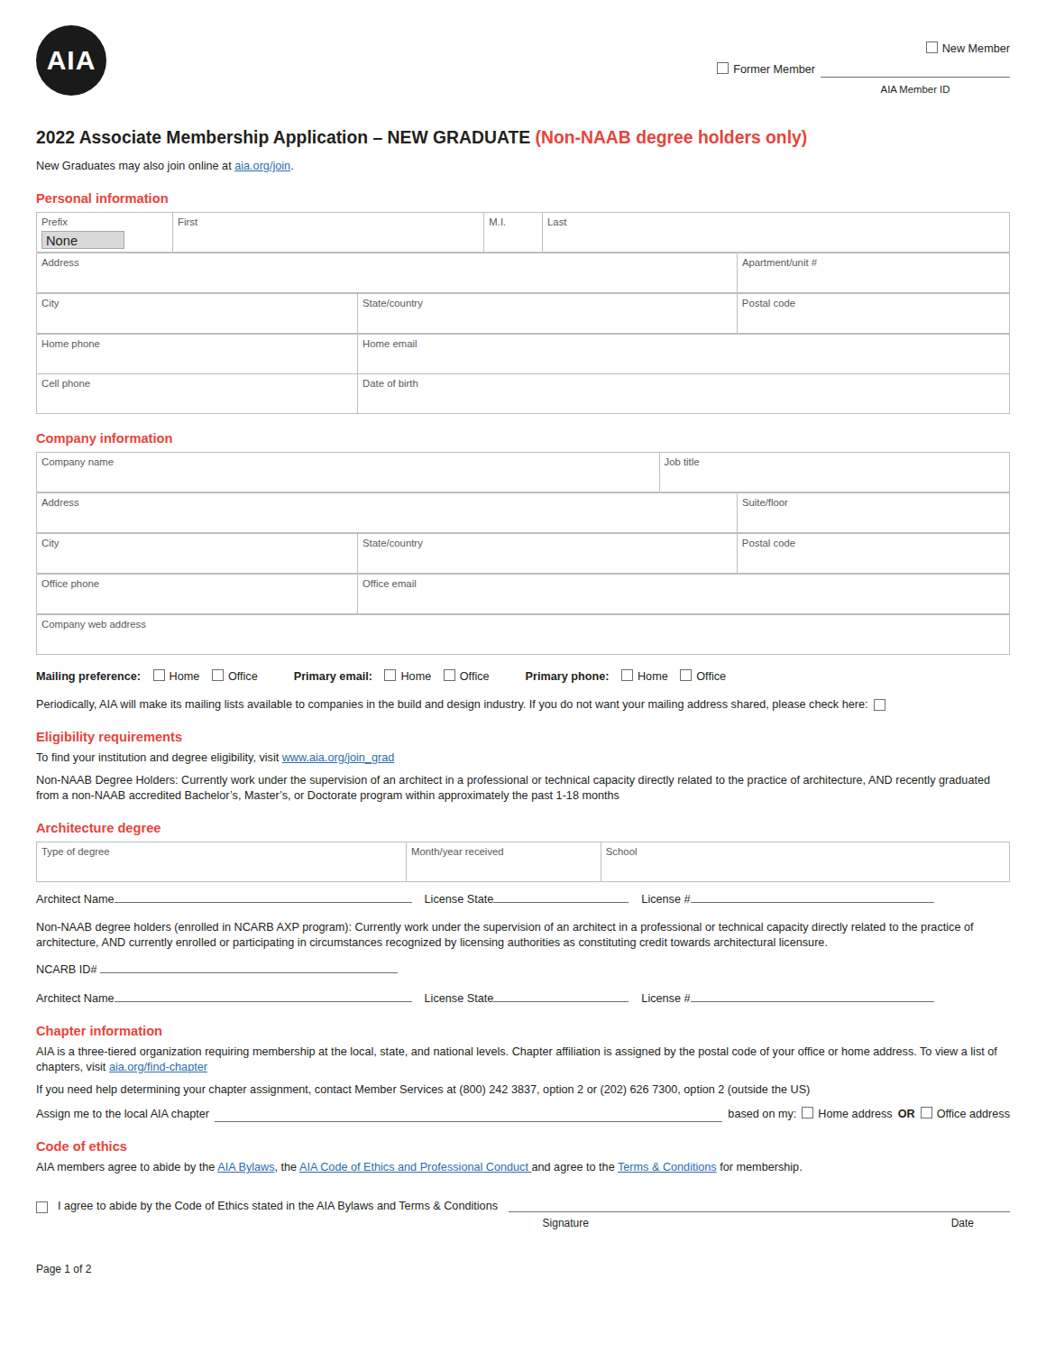AIA
New Member
Former Member
AIA Member ID
2022 Associate Membership Application – NEW GRADUATE (Non-NAAB degree holders only)
New Graduates may also join online at aia.org/join.
Personal information
| Prefix None | First | M.I. | Last |
| Address | Apartment/unit # |
| City | State/country | Postal code |
| Home phone | Home email |
| Cell phone | Date of birth |
Company information
| Company name | Job title |
| Address | Suite/floor |
| City | State/country | Postal code |
| Office phone | Office email |
| Company web address |
Mailing preference: Home Office Primary email: Home Office Primary phone: Home Office
Periodically, AIA will make its mailing lists available to companies in the build and design industry. If you do not want your mailing address shared, please check here:
Eligibility requirements
To find your institution and degree eligibility, visit www.aia.org/join_grad
Non-NAAB Degree Holders: Currently work under the supervision of an architect in a professional or technical capacity directly related to the practice of architecture, AND recently graduated from a non-NAAB accredited Bachelor’s, Master’s, or Doctorate program within approximately the past 1-18 months
Architecture degree
| Type of degree | Month/year received | School |
Architect Name License State License #
Non-NAAB degree holders (enrolled in NCARB AXP program): Currently work under the supervision of an architect in a professional or technical capacity directly related to the practice of architecture, AND currently enrolled or participating in circumstances recognized by licensing authorities as constituting credit towards architectural licensure.
NCARB ID#
Architect Name License State License #
Chapter information
AIA is a three-tiered organization requiring membership at the local, state, and national levels. Chapter affiliation is assigned by the postal code of your office or home address. To view a list of chapters, visit aia.org/find-chapter
If you need help determining your chapter assignment, contact Member Services at (800) 242 3837, option 2 or (202) 626 7300, option 2 (outside the US)
Assign me to the local AIA chapter based on my: Home address OR Office address
Code of ethics
AIA members agree to abide by the AIA Bylaws, the AIA Code of Ethics and Professional Conduct and agree to the Terms & Conditions for membership.
I agree to abide by the Code of Ethics stated in the AIA Bylaws and Terms & Conditions
Signature Date
Page 1 of 2